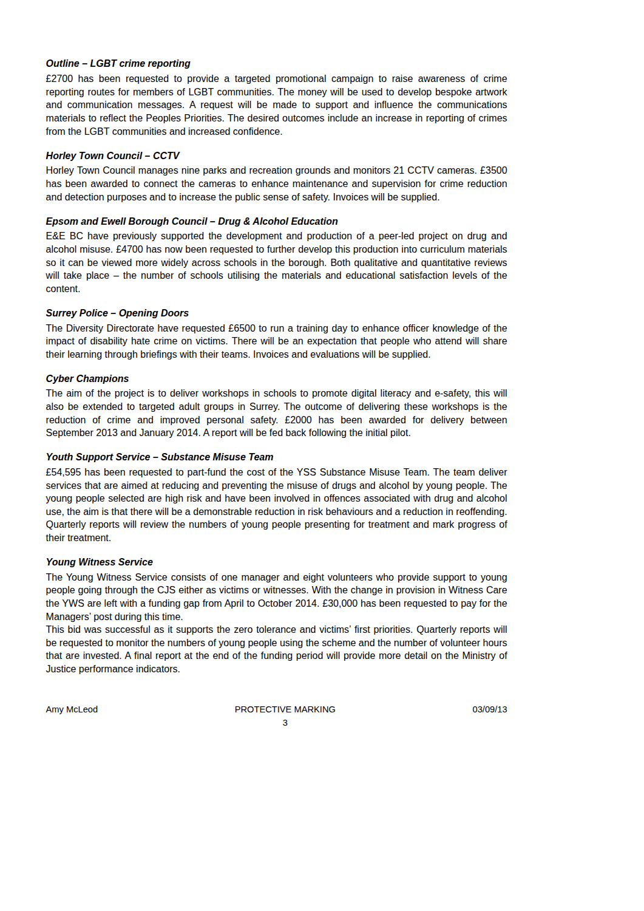Outline – LGBT crime reporting
£2700 has been requested to provide a targeted promotional campaign to raise awareness of crime reporting routes for members of LGBT communities. The money will be used to develop bespoke artwork and communication messages. A request will be made to support and influence the communications materials to reflect the Peoples Priorities. The desired outcomes include an increase in reporting of crimes from the LGBT communities and increased confidence.
Horley Town Council – CCTV
Horley Town Council manages nine parks and recreation grounds and monitors 21 CCTV cameras. £3500 has been awarded to connect the cameras to enhance maintenance and supervision for crime reduction and detection purposes and to increase the public sense of safety. Invoices will be supplied.
Epsom and Ewell Borough Council – Drug & Alcohol Education
E&E BC have previously supported the development and production of a peer-led project on drug and alcohol misuse. £4700 has now been requested to further develop this production into curriculum materials so it can be viewed more widely across schools in the borough. Both qualitative and quantitative reviews will take place – the number of schools utilising the materials and educational satisfaction levels of the content.
Surrey Police – Opening Doors
The Diversity Directorate have requested £6500 to run a training day to enhance officer knowledge of the impact of disability hate crime on victims. There will be an expectation that people who attend will share their learning through briefings with their teams. Invoices and evaluations will be supplied.
Cyber Champions
The aim of the project is to deliver workshops in schools to promote digital literacy and e-safety, this will also be extended to targeted adult groups in Surrey. The outcome of delivering these workshops is the reduction of crime and improved personal safety. £2000 has been awarded for delivery between September 2013 and January 2014. A report will be fed back following the initial pilot.
Youth Support Service – Substance Misuse Team
£54,595 has been requested to part-fund the cost of the YSS Substance Misuse Team. The team deliver services that are aimed at reducing and preventing the misuse of drugs and alcohol by young people. The young people selected are high risk and have been involved in offences associated with drug and alcohol use, the aim is that there will be a demonstrable reduction in risk behaviours and a reduction in reoffending. Quarterly reports will review the numbers of young people presenting for treatment and mark progress of their treatment.
Young Witness Service
The Young Witness Service consists of one manager and eight volunteers who provide support to young people going through the CJS either as victims or witnesses. With the change in provision in Witness Care the YWS are left with a funding gap from April to October 2014. £30,000 has been requested to pay for the Managers’ post during this time.
This bid was successful as it supports the zero tolerance and victims’ first priorities. Quarterly reports will be requested to monitor the numbers of young people using the scheme and the number of volunteer hours that are invested. A final report at the end of the funding period will provide more detail on the Ministry of Justice performance indicators.
Amy McLeod
PROTECTIVE MARKING 3
03/09/13